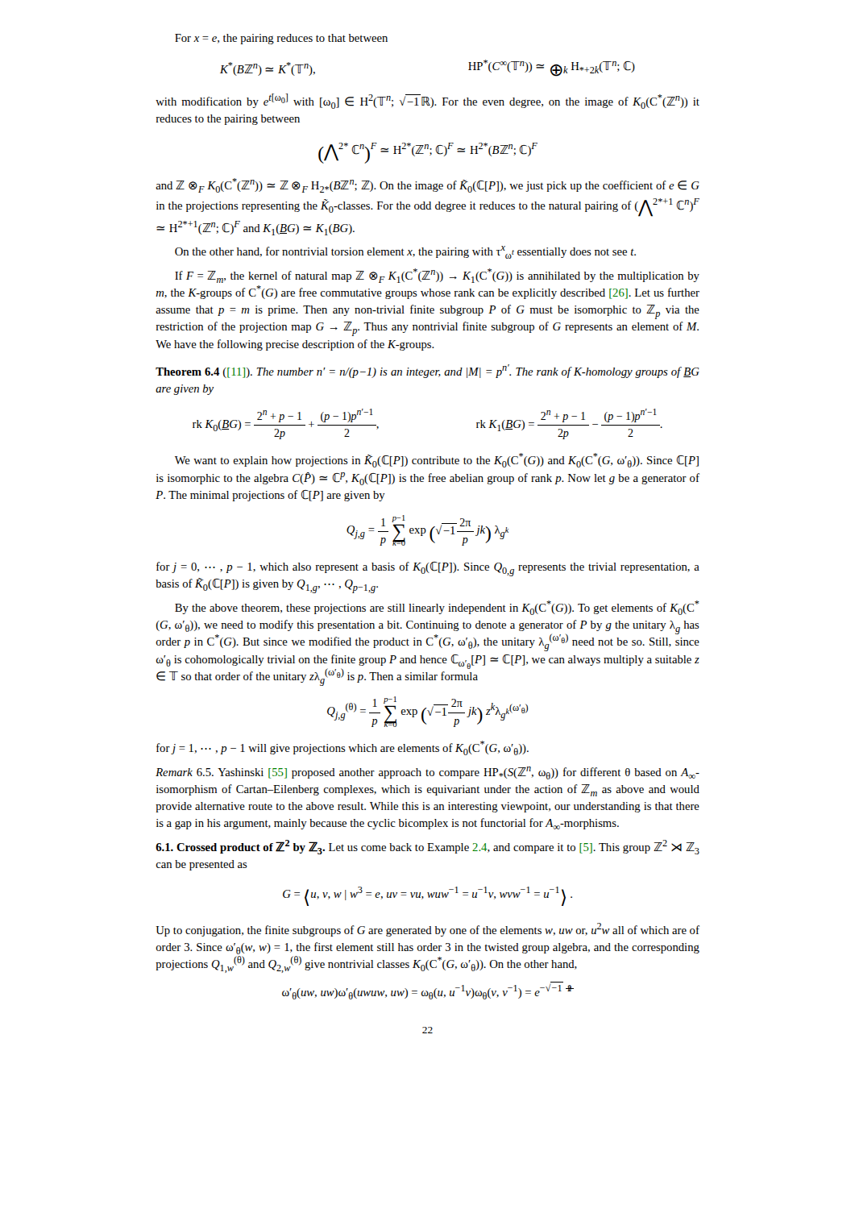For x = e, the pairing reduces to that between
K*(Bℤn) ≃ K*(𝕋n), HP*(C∞(𝕋n)) ≃ ⊕k H*+2k(𝕋n; ℂ)
with modification by et[ω0] with [ω0] ∈ H2(𝕋n; −1 ℝ). For the even degree, on the image of K0(C*(ℤn)) it reduces to the pairing between
(⋀2* ℂn)F ≃ H2*(ℤn; ℂ)F ≃ H2*(Bℤn; ℂ)F
and ℤ ⊗F K0(C*(ℤn)) ≃ ℤ ⊗F H2*(Bℤn; ℤ). On the image of K̃0(ℂ[P]), we just pick up the coefficient of e ∈ G in the projections representing the K̃0-classes. For the odd degree it reduces to the natural pairing of (⋀2*+1 ℂn)F ≃ H2*+1(ℤn; ℂ)F and K1(BG) ≃ K1(BG).
On the other hand, for nontrivial torsion element x, the pairing with τxωt essentially does not see t.
If F = ℤm, the kernel of natural map ℤ ⊗F K1(C*(ℤn)) → K1(C*(G)) is annihilated by the multiplication by m, the K-groups of C*(G) are free commutative groups whose rank can be explicitly described [26]. Let us further assume that p = m is prime. Then any non-trivial finite subgroup P of G must be isomorphic to ℤp via the restriction of the projection map G → ℤp. Thus any nontrivial finite subgroup of G represents an element of M. We have the following precise description of the K-groups.
Theorem 6.4 ([11]). The number n′ = n/(p−1) is an integer, and |M| = pn′. The rank of K-homology groups of BG are given by
rk K0(BG) = 2n + p − 12p + (p − 1)pn′−12, rk K1(BG) = 2n + p − 12p − (p − 1)pn′−12.
We want to explain how projections in K̃0(ℂ[P]) contribute to the K0(C*(G)) and K0(C*(G, ω′θ)). Since ℂ[P] is isomorphic to the algebra C(P̂) ≃ ℂp, K0(ℂ[P]) is the free abelian group of rank p. Now let g be a generator of P. The minimal projections of ℂ[P] are given by
Qj,g = 1 p p−1∑k=0 exp ( −12π p jk) λgk
for j = 0, ⋯ , p − 1, which also represent a basis of K0(ℂ[P]). Since Q0,g represents the trivial representation, a basis of K̃0(ℂ[P]) is given by Q1,g, ⋯ , Qp−1,g.
By the above theorem, these projections are still linearly independent in K0(C*(G)). To get elements of K0(C*(G, ω′θ)), we need to modify this presentation a bit. Continuing to denote a generator of P by g the unitary λg has order p in C*(G). But since we modified the product in C*(G, ω′θ), the unitary λg(ω′θ) need not be so. Still, since ω′θ is cohomologically trivial on the finite group P and hence ℂω′θ[P] ≃ ℂ[P], we can always multiply a suitable z ∈ 𝕋 so that order of the unitary zλg(ω′θ) is p. Then a similar formula
Qj,g(θ) = 1 p p−1∑k=0 exp ( −12π p jk) zkλgk(ω′θ)
for j = 1, ⋯ , p − 1 will give projections which are elements of K0(C*(G, ω′θ)).
Remark 6.5. Yashinski [55] proposed another approach to compare HP*(S(ℤn, ωθ)) for different θ based on A∞-isomorphism of Cartan–Eilenberg complexes, which is equivariant under the action of ℤm as above and would provide alternative route to the above result. While this is an interesting viewpoint, our understanding is that there is a gap in his argument, mainly because the cyclic bicomplex is not functorial for A∞-morphisms.
6.1. Crossed product of ℤ2 by ℤ3. Let us come back to Example 2.4, and compare it to [5]. This group ℤ2 ⋊ ℤ3 can be presented as
G = ⟨u, v, w | w3 = e, uv = vu, wuw−1 = u−1v, wvw−1 = u−1⟩ .
Up to conjugation, the finite subgroups of G are generated by one of the elements w, uw or, u2w all of which are of order 3. Since ω′θ(w, w) = 1, the first element still has order 3 in the twisted group algebra, and the corresponding projections Q1,w(θ) and Q2,w(θ) give nontrivial classes K0(C*(G, ω′θ)). On the other hand,
ω′θ(uw, uw)ω′θ(uwuw, uw) = ωθ(u, u−1v)ωθ(v, v−1) = e− −1 θ 2
22